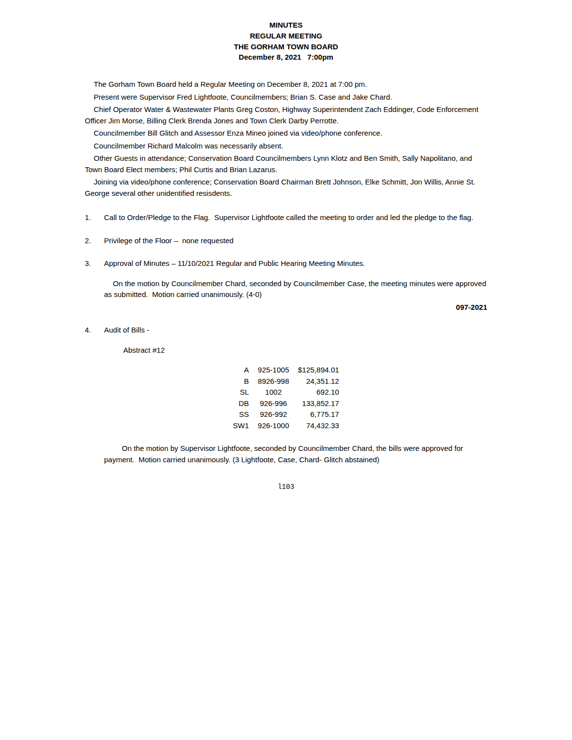MINUTES
REGULAR MEETING
THE GORHAM TOWN BOARD
December 8, 2021 7:00pm
The Gorham Town Board held a Regular Meeting on December 8, 2021 at 7:00 pm.
Present were Supervisor Fred Lightfoote, Councilmembers; Brian S. Case and Jake Chard.
Chief Operator Water & Wastewater Plants Greg Coston, Highway Superintendent Zach Eddinger, Code Enforcement Officer Jim Morse, Billing Clerk Brenda Jones and Town Clerk Darby Perrotte.
Councilmember Bill Glitch and Assessor Enza Mineo joined via video/phone conference.
Councilmember Richard Malcolm was necessarily absent.
Other Guests in attendance; Conservation Board Councilmembers Lynn Klotz and Ben Smith, Sally Napolitano, and Town Board Elect members; Phil Curtis and Brian Lazarus.
Joining via video/phone conference; Conservation Board Chairman Brett Johnson, Elke Schmitt, Jon Willis, Annie St. George several other unidentified resisdents.
1.
Call to Order/Pledge to the Flag. Supervisor Lightfoote called the meeting to order and led the pledge to the flag.
2.
Privilege of the Floor – none requested
3.
Approval of Minutes – 11/10/2021 Regular and Public Hearing Meeting Minutes.
On the motion by Councilmember Chard, seconded by Councilmember Case, the meeting minutes were approved as submitted. Motion carried unanimously. (4-0)
097-2021
4.
Audit of Bills -
Abstract #12
| A | 925-1005 | $125,894.01 |
| B | 8926-998 | 24,351.12 |
| SL | 1002 | 692.10 |
| DB | 926-996 | 133,852.17 |
| SS | 926-992 | 6,775.17 |
| SW1 | 926-1000 | 74,432.33 |
On the motion by Supervisor Lightfoote, seconded by Councilmember Chard, the bills were approved for payment. Motion carried unanimously. (3 Lightfoote, Case, Chard- Glitch abstained)
l103